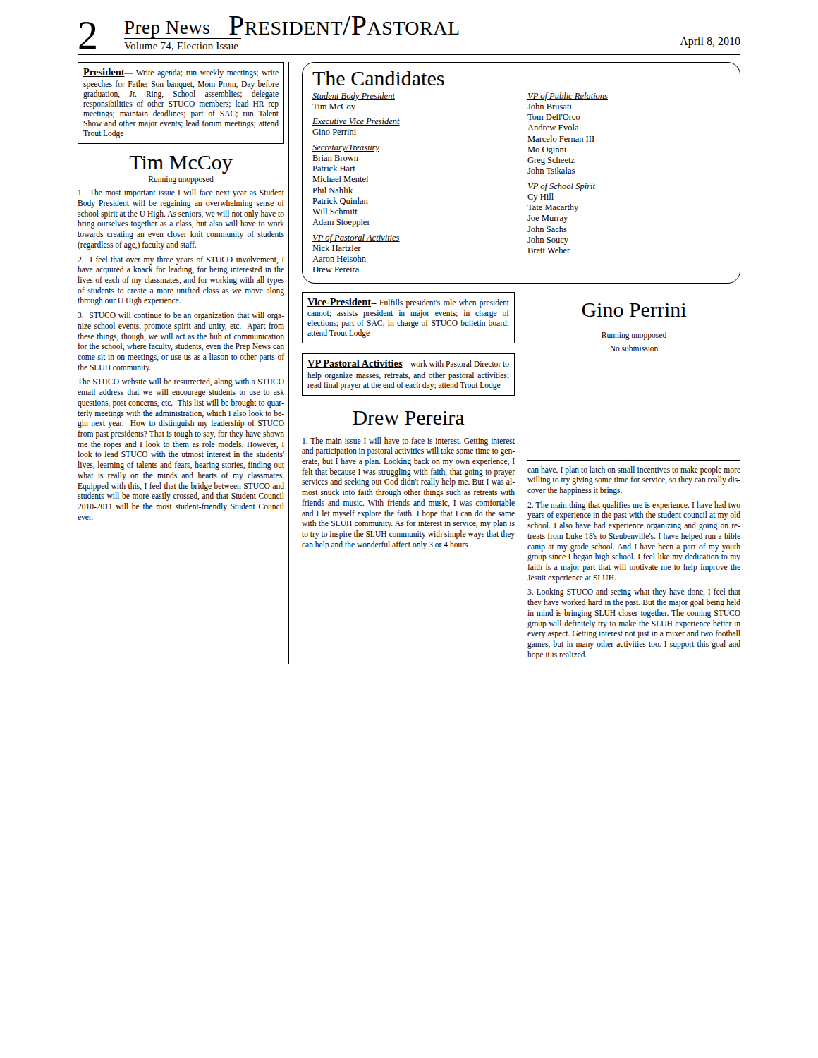2
Prep News
Volume 74, Election Issue
President/Pastoral
April 8, 2010
President— Write agenda; run weekly meetings; write speeches for Father-Son banquet, Mom Prom, Day before graduation, Jr. Ring, School assemblies; delegate responsibilities of other STUCO members; lead HR rep meetings; maintain deadlines; part of SAC; run Talent Show and other major events; lead forum meetings; attend Trout Lodge
Tim McCoy
Running unopposed
1. The most important issue I will face next year as Student Body President will be regaining an overwhelming sense of school spirit at the U High. As seniors, we will not only have to bring ourselves together as a class, but also will have to work towards creating an even closer knit community of students (regardless of age,) faculty and staff.
2. I feel that over my three years of STUCO involvement, I have acquired a knack for leading, for being interested in the lives of each of my classmates, and for working with all types of students to create a more unified class as we move along through our U High experience.
3. STUCO will continue to be an organization that will organize school events, promote spirit and unity, etc. Apart from these things, though, we will act as the hub of communication for the school, where faculty, students, even the Prep News can come sit in on meetings, or use us as a liason to other parts of the SLUH community.
The STUCO website will be resurrected, along with a STUCO email address that we will encourage students to use to ask questions, post concerns, etc. This list will be brought to quarterly meetings with the administration, which I also look to begin next year. How to distinguish my leadership of STUCO from past presidents? That is tough to say, for they have shown me the ropes and I look to them as role models. However, I look to lead STUCO with the utmost interest in the students' lives, learning of talents and fears, hearing stories, finding out what is really on the minds and hearts of my classmates. Equipped with this, I feel that the bridge between STUCO and students will be more easily crossed, and that Student Council 2010-2011 will be the most student-friendly Student Council ever.
The Candidates
Student Body President
Tim McCoy
Executive Vice President
Gino Perrini
Secretary/Treasury
Brian Brown
Patrick Hart
Michael Mentel
Phil Nahlik
Patrick Quinlan
Will Schmitt
Adam Stoeppler
VP of Pastoral Activities
Nick Hartzler
Aaron Heisohn
Drew Pereira
VP of Public Relations
John Brusati
Tom Dell'Orco
Andrew Evola
Marcelo Fernan III
Mo Oginni
Greg Scheetz
John Tsikalas
VP of School Spirit
Cy Hill
Tate Macarthy
Joe Murray
John Sachs
John Soucy
Brett Weber
Vice-President-- Fulfills president's role when president cannot; assists president in major events; in charge of elections; part of SAC; in charge of STUCO bulletin board; attend Trout Lodge
VP Pastoral Activities—work with Pastoral Director to help organize masses, retreats, and other pastoral activities; read final prayer at the end of each day; attend Trout Lodge
Drew Pereira
1. The main issue I will have to face is interest. Getting interest and participation in pastoral activities will take some time to generate, but I have a plan. Looking back on my own experience, I felt that because I was struggling with faith, that going to prayer services and seeking out God didn't really help me. But I was almost snuck into faith through other things such as retreats with friends and music. With friends and music, I was comfortable and I let myself explore the faith. I hope that I can do the same with the SLUH community. As for interest in service, my plan is to try to inspire the SLUH community with simple ways that they can help and the wonderful affect only 3 or 4 hours
Gino Perrini
Running unopposed
No submission
can have. I plan to latch on small incentives to make people more willing to try giving some time for service, so they can really discover the happiness it brings.
2. The main thing that qualifies me is experience. I have had two years of experience in the past with the student council at my old school. I also have had experience organizing and going on retreats from Luke 18's to Steubenville's. I have helped run a bible camp at my grade school. And I have been a part of my youth group since I began high school. I feel like my dedication to my faith is a major part that will motivate me to help improve the Jesuit experience at SLUH.
3. Looking STUCO and seeing what they have done, I feel that they have worked hard in the past. But the major goal being held in mind is bringing SLUH closer together. The coming STUCO group will definitely try to make the SLUH experience better in every aspect. Getting interest not just in a mixer and two football games, but in many other activities too. I support this goal and hope it is realized.